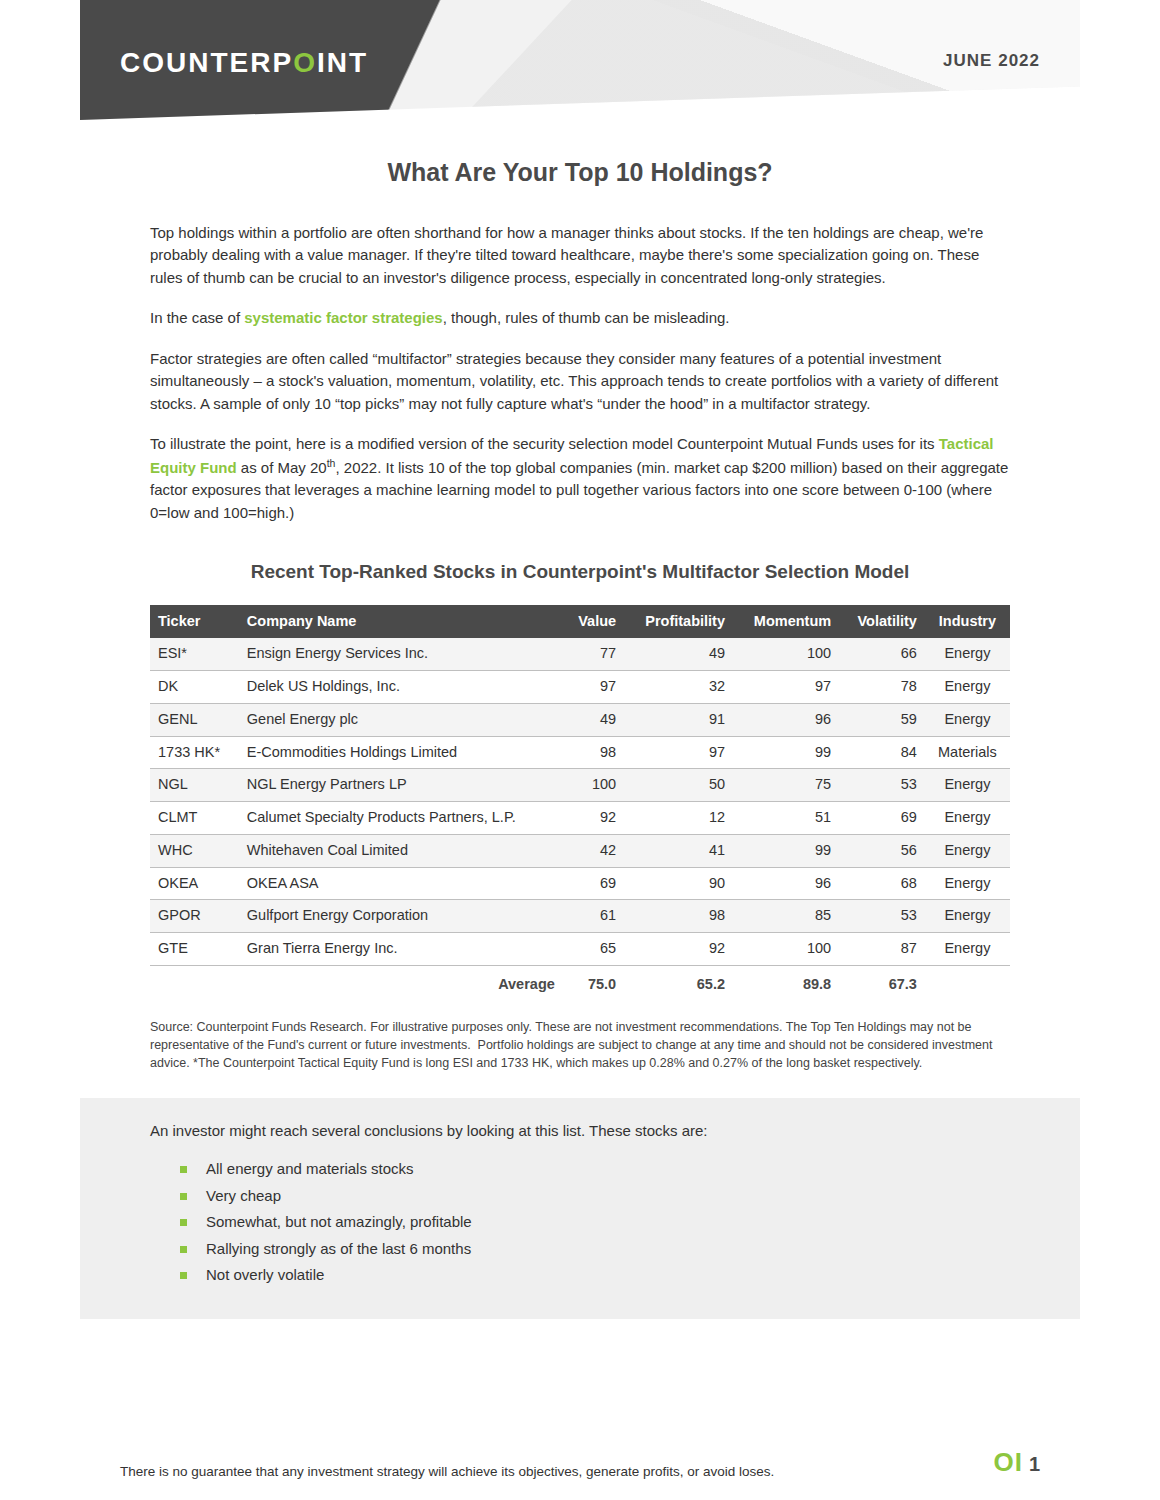COUNTERPOINT
JUNE 2022
What Are Your Top 10 Holdings?
Top holdings within a portfolio are often shorthand for how a manager thinks about stocks. If the ten holdings are cheap, we're probably dealing with a value manager. If they're tilted toward healthcare, maybe there's some specialization going on. These rules of thumb can be crucial to an investor's diligence process, especially in concentrated long-only strategies.
In the case of systematic factor strategies, though, rules of thumb can be misleading.
Factor strategies are often called “multifactor” strategies because they consider many features of a potential investment simultaneously – a stock's valuation, momentum, volatility, etc. This approach tends to create portfolios with a variety of different stocks. A sample of only 10 “top picks” may not fully capture what's “under the hood” in a multifactor strategy.
To illustrate the point, here is a modified version of the security selection model Counterpoint Mutual Funds uses for its Tactical Equity Fund as of May 20th, 2022. It lists 10 of the top global companies (min. market cap $200 million) based on their aggregate factor exposures that leverages a machine learning model to pull together various factors into one score between 0-100 (where 0=low and 100=high.)
Recent Top-Ranked Stocks in Counterpoint's Multifactor Selection Model
| Ticker | Company Name | Value | Profitability | Momentum | Volatility | Industry |
| --- | --- | --- | --- | --- | --- | --- |
| ESI* | Ensign Energy Services Inc. | 77 | 49 | 100 | 66 | Energy |
| DK | Delek US Holdings, Inc. | 97 | 32 | 97 | 78 | Energy |
| GENL | Genel Energy plc | 49 | 91 | 96 | 59 | Energy |
| 1733 HK* | E-Commodities Holdings Limited | 98 | 97 | 99 | 84 | Materials |
| NGL | NGL Energy Partners LP | 100 | 50 | 75 | 53 | Energy |
| CLMT | Calumet Specialty Products Partners, L.P. | 92 | 12 | 51 | 69 | Energy |
| WHC | Whitehaven Coal Limited | 42 | 41 | 99 | 56 | Energy |
| OKEA | OKEA ASA | 69 | 90 | 96 | 68 | Energy |
| GPOR | Gulfport Energy Corporation | 61 | 98 | 85 | 53 | Energy |
| GTE | Gran Tierra Energy Inc. | 65 | 92 | 100 | 87 | Energy |
| Average | 75.0 | 65.2 | 89.8 | 67.3 | |
Source: Counterpoint Funds Research. For illustrative purposes only. These are not investment recommendations. The Top Ten Holdings may not be representative of the Fund's current or future investments. Portfolio holdings are subject to change at any time and should not be considered investment advice. *The Counterpoint Tactical Equity Fund is long ESI and 1733 HK, which makes up 0.28% and 0.27% of the long basket respectively.
An investor might reach several conclusions by looking at this list. These stocks are:
All energy and materials stocks
Very cheap
Somewhat, but not amazingly, profitable
Rallying strongly as of the last 6 months
Not overly volatile
There is no guarantee that any investment strategy will achieve its objectives, generate profits, or avoid loses.
OI 1